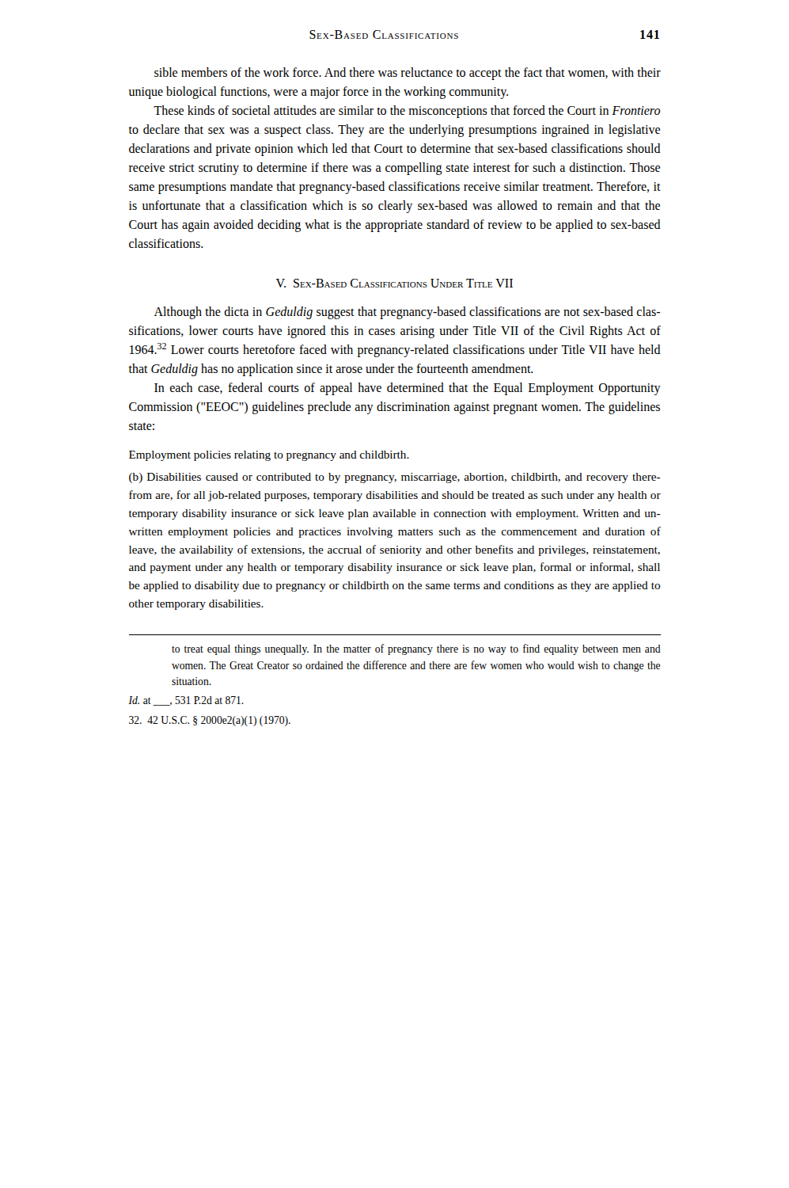Sex-Based Classifications 141
sible members of the work force. And there was reluctance to accept the fact that women, with their unique biological functions, were a major force in the working community.
These kinds of societal attitudes are similar to the misconceptions that forced the Court in Frontiero to declare that sex was a suspect class. They are the underlying presumptions ingrained in legislative declarations and private opinion which led that Court to determine that sex-based classifications should receive strict scrutiny to determine if there was a compelling state interest for such a distinction. Those same presumptions mandate that pregnancy-based classifications receive similar treatment. Therefore, it is unfortunate that a classification which is so clearly sex-based was allowed to remain and that the Court has again avoided deciding what is the appropriate standard of review to be applied to sex-based classifications.
V. Sex-Based Classifications Under Title VII
Although the dicta in Geduldig suggest that pregnancy-based classifications are not sex-based classifications, lower courts have ignored this in cases arising under Title VII of the Civil Rights Act of 1964.32 Lower courts heretofore faced with pregnancy-related classifications under Title VII have held that Geduldig has no application since it arose under the fourteenth amendment.
In each case, federal courts of appeal have determined that the Equal Employment Opportunity Commission ("EEOC") guidelines preclude any discrimination against pregnant women. The guidelines state:
Employment policies relating to pregnancy and childbirth.
(b) Disabilities caused or contributed to by pregnancy, miscarriage, abortion, childbirth, and recovery therefrom are, for all job-related purposes, temporary disabilities and should be treated as such under any health or temporary disability insurance or sick leave plan available in connection with employment. Written and unwritten employment policies and practices involving matters such as the commencement and duration of leave, the availability of extensions, the accrual of seniority and other benefits and privileges, reinstatement, and payment under any health or temporary disability insurance or sick leave plan, formal or informal, shall be applied to disability due to pregnancy or childbirth on the same terms and conditions as they are applied to other temporary disabilities.
to treat equal things unequally. In the matter of pregnancy there is no way to find equality between men and women. The Great Creator so ordained the difference and there are few women who would wish to change the situation.
Id. at ___, 531 P.2d at 871.
32. 42 U.S.C. § 2000e2(a)(1) (1970).